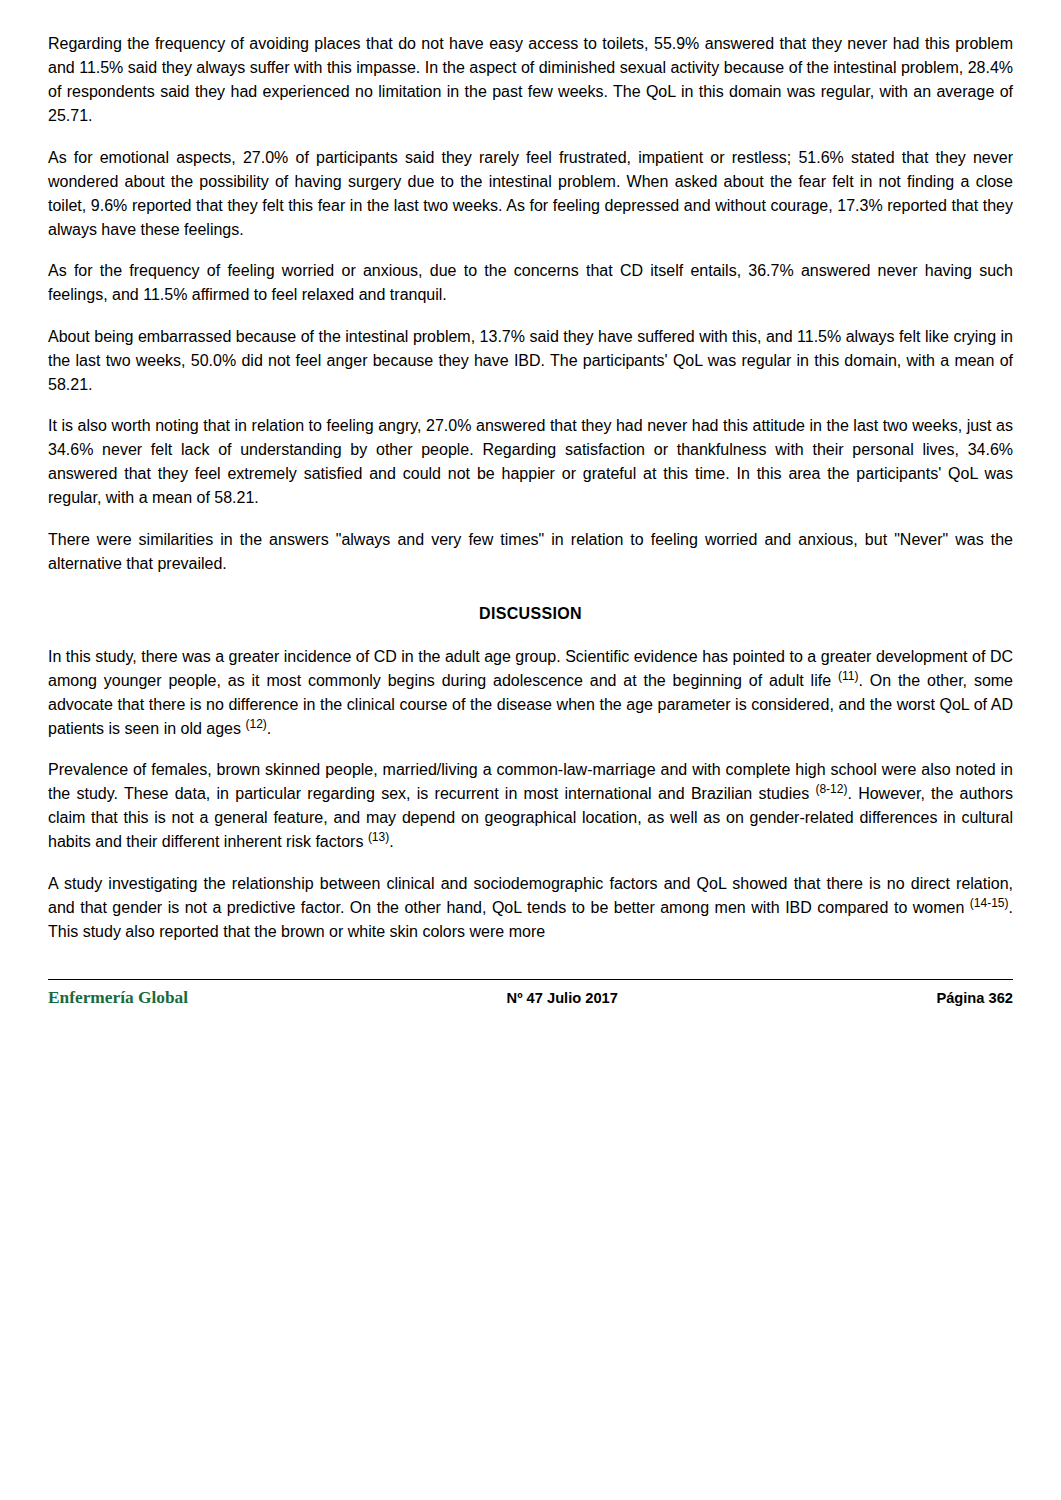Regarding the frequency of avoiding places that do not have easy access to toilets, 55.9% answered that they never had this problem and 11.5% said they always suffer with this impasse. In the aspect of diminished sexual activity because of the intestinal problem, 28.4% of respondents said they had experienced no limitation in the past few weeks. The QoL in this domain was regular, with an average of 25.71.
As for emotional aspects, 27.0% of participants said they rarely feel frustrated, impatient or restless; 51.6% stated that they never wondered about the possibility of having surgery due to the intestinal problem. When asked about the fear felt in not finding a close toilet, 9.6% reported that they felt this fear in the last two weeks. As for feeling depressed and without courage, 17.3% reported that they always have these feelings.
As for the frequency of feeling worried or anxious, due to the concerns that CD itself entails, 36.7% answered never having such feelings, and 11.5% affirmed to feel relaxed and tranquil.
About being embarrassed because of the intestinal problem, 13.7% said they have suffered with this, and 11.5% always felt like crying in the last two weeks, 50.0% did not feel anger because they have IBD. The participants' QoL was regular in this domain, with a mean of 58.21.
It is also worth noting that in relation to feeling angry, 27.0% answered that they had never had this attitude in the last two weeks, just as 34.6% never felt lack of understanding by other people. Regarding satisfaction or thankfulness with their personal lives, 34.6% answered that they feel extremely satisfied and could not be happier or grateful at this time. In this area the participants' QoL was regular, with a mean of 58.21.
There were similarities in the answers "always and very few times" in relation to feeling worried and anxious, but "Never" was the alternative that prevailed.
DISCUSSION
In this study, there was a greater incidence of CD in the adult age group. Scientific evidence has pointed to a greater development of DC among younger people, as it most commonly begins during adolescence and at the beginning of adult life (11). On the other, some advocate that there is no difference in the clinical course of the disease when the age parameter is considered, and the worst QoL of AD patients is seen in old ages (12).
Prevalence of females, brown skinned people, married/living a common-law-marriage and with complete high school were also noted in the study. These data, in particular regarding sex, is recurrent in most international and Brazilian studies (8-12). However, the authors claim that this is not a general feature, and may depend on geographical location, as well as on gender-related differences in cultural habits and their different inherent risk factors (13).
A study investigating the relationship between clinical and sociodemographic factors and QoL showed that there is no direct relation, and that gender is not a predictive factor. On the other hand, QoL tends to be better among men with IBD compared to women (14-15). This study also reported that the brown or white skin colors were more
Enfermería Global Nº 47 Julio 2017 Página 362